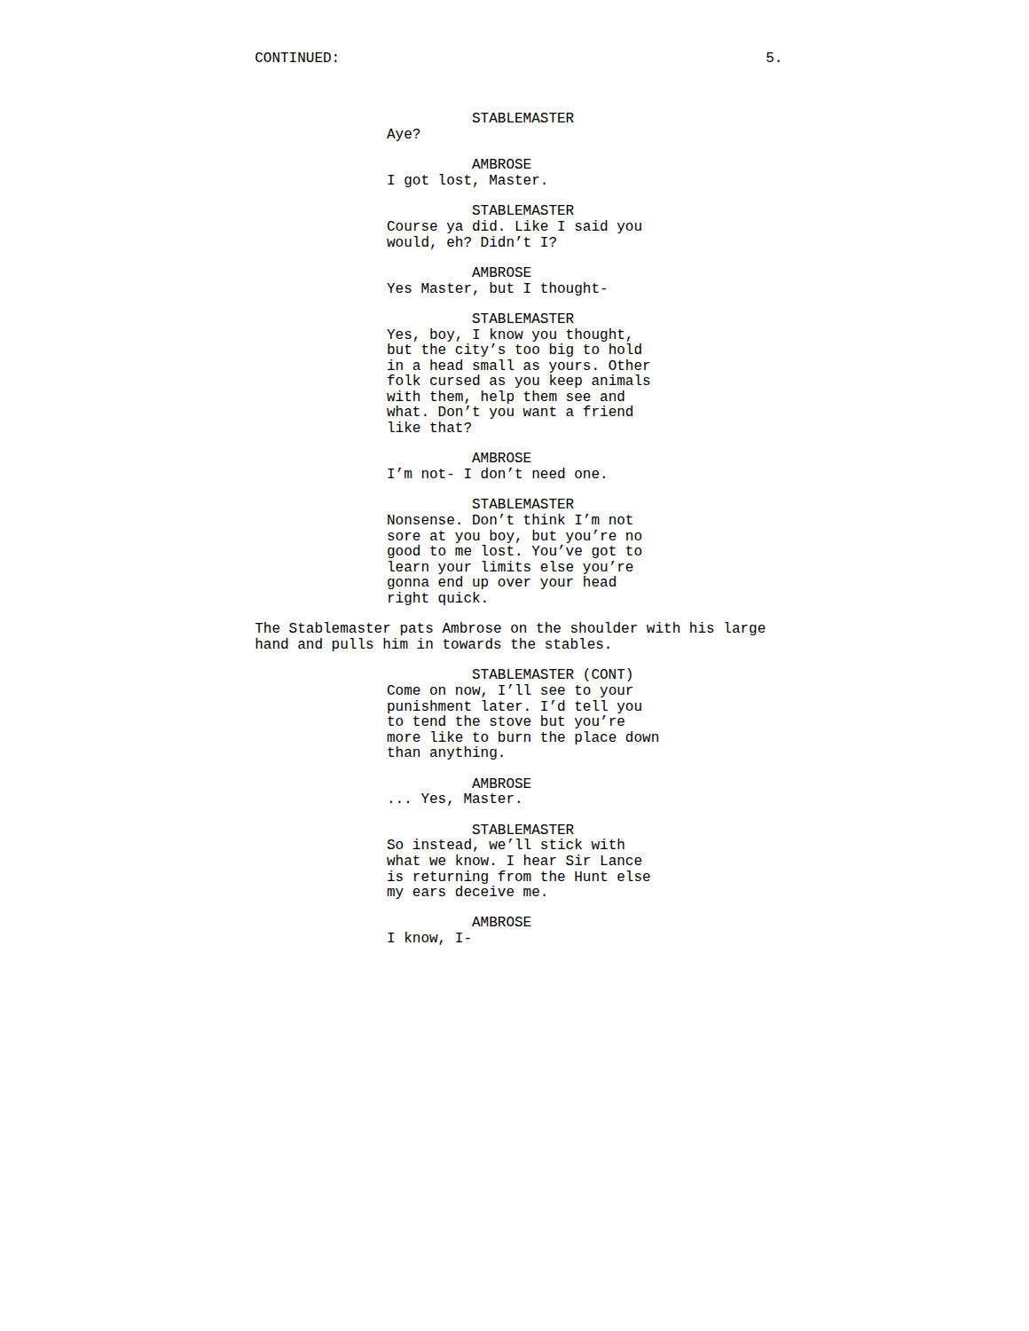CONTINUED: 5.
Stablemaster
Aye?
Ambrose
I got lost, Master.
Stablemaster
Course ya did. Like I said you would, eh? Didn’t I?
Ambrose
Yes Master, but I thought-
Stablemaster
Yes, boy, I know you thought, but the city’s too big to hold in a head small as yours. Other folk cursed as you keep animals with them, help them see and what. Don’t you want a friend like that?
Ambrose
I’m not- I don’t need one.
Stablemaster
Nonsense. Don’t think I’m not sore at you boy, but you’re no good to me lost. You’ve got to learn your limits else you’re gonna end up over your head right quick.
The Stablemaster pats Ambrose on the shoulder with his large hand and pulls him in towards the stables.
Stablemaster (CONT)
Come on now, I’ll see to your punishment later. I’d tell you to tend the stove but you’re more like to burn the place down than anything.
Ambrose
... Yes, Master.
Stablemaster
So instead, we’ll stick with what we know. I hear Sir Lance is returning from the Hunt else my ears deceive me.
Ambrose
I know, I-